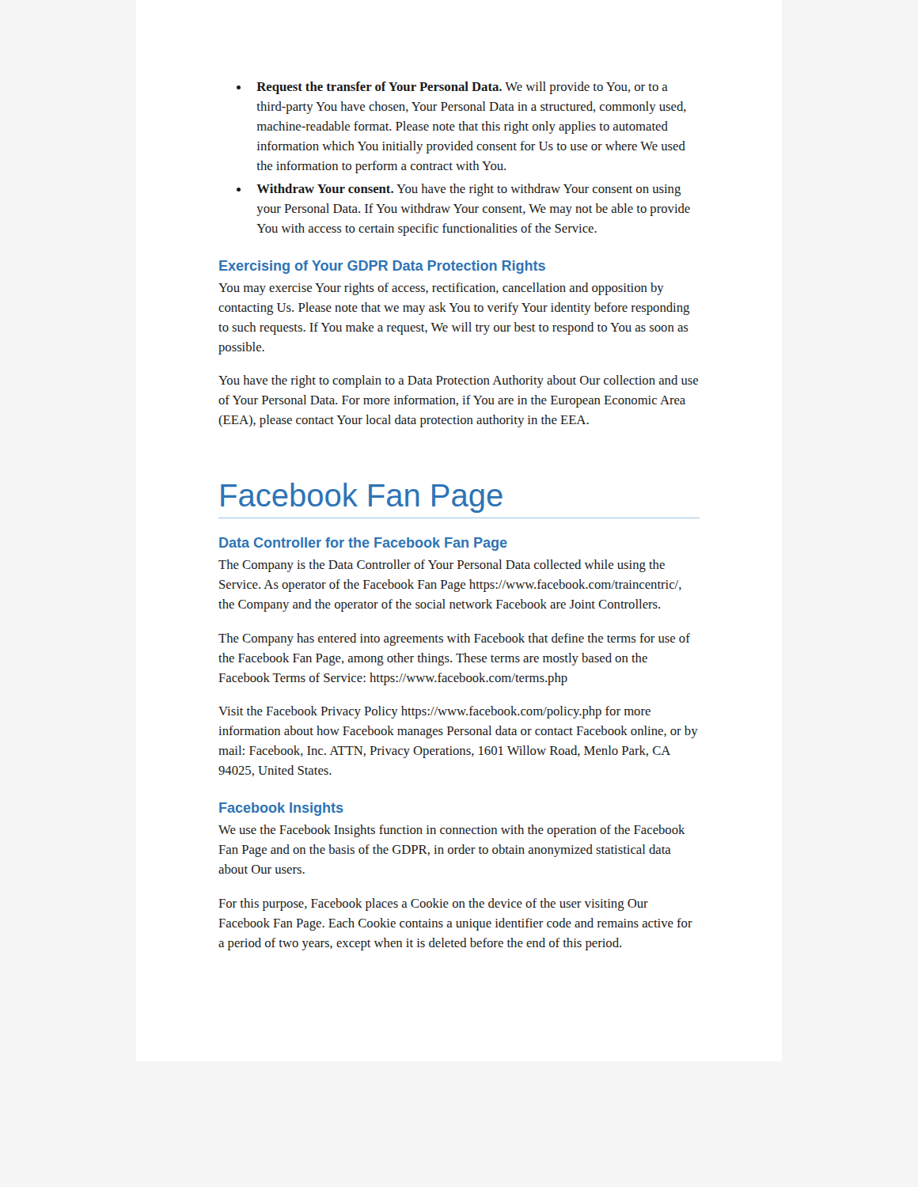Request the transfer of Your Personal Data. We will provide to You, or to a third-party You have chosen, Your Personal Data in a structured, commonly used, machine-readable format. Please note that this right only applies to automated information which You initially provided consent for Us to use or where We used the information to perform a contract with You.
Withdraw Your consent. You have the right to withdraw Your consent on using your Personal Data. If You withdraw Your consent, We may not be able to provide You with access to certain specific functionalities of the Service.
Exercising of Your GDPR Data Protection Rights
You may exercise Your rights of access, rectification, cancellation and opposition by contacting Us. Please note that we may ask You to verify Your identity before responding to such requests. If You make a request, We will try our best to respond to You as soon as possible.
You have the right to complain to a Data Protection Authority about Our collection and use of Your Personal Data. For more information, if You are in the European Economic Area (EEA), please contact Your local data protection authority in the EEA.
Facebook Fan Page
Data Controller for the Facebook Fan Page
The Company is the Data Controller of Your Personal Data collected while using the Service. As operator of the Facebook Fan Page https://www.facebook.com/traincentric/, the Company and the operator of the social network Facebook are Joint Controllers.
The Company has entered into agreements with Facebook that define the terms for use of the Facebook Fan Page, among other things. These terms are mostly based on the Facebook Terms of Service: https://www.facebook.com/terms.php
Visit the Facebook Privacy Policy https://www.facebook.com/policy.php for more information about how Facebook manages Personal data or contact Facebook online, or by mail: Facebook, Inc. ATTN, Privacy Operations, 1601 Willow Road, Menlo Park, CA 94025, United States.
Facebook Insights
We use the Facebook Insights function in connection with the operation of the Facebook Fan Page and on the basis of the GDPR, in order to obtain anonymized statistical data about Our users.
For this purpose, Facebook places a Cookie on the device of the user visiting Our Facebook Fan Page. Each Cookie contains a unique identifier code and remains active for a period of two years, except when it is deleted before the end of this period.